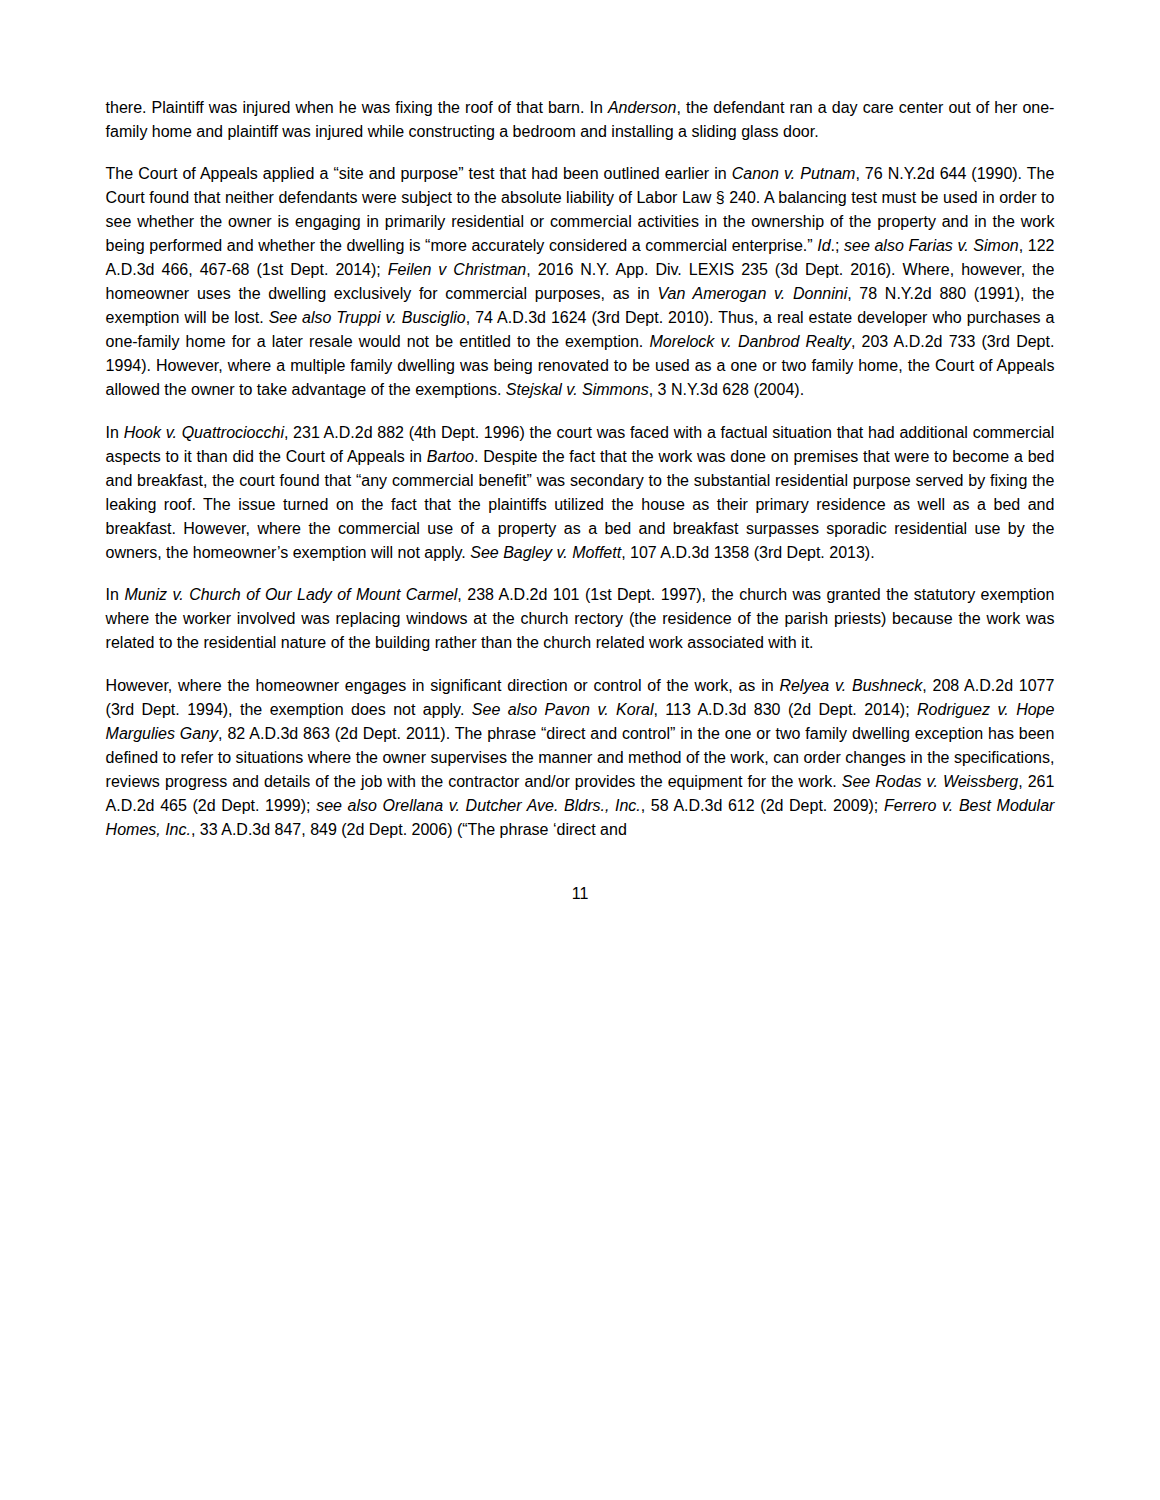there. Plaintiff was injured when he was fixing the roof of that barn. In Anderson, the defendant ran a day care center out of her one-family home and plaintiff was injured while constructing a bedroom and installing a sliding glass door.
The Court of Appeals applied a “site and purpose” test that had been outlined earlier in Canon v. Putnam, 76 N.Y.2d 644 (1990). The Court found that neither defendants were subject to the absolute liability of Labor Law § 240. A balancing test must be used in order to see whether the owner is engaging in primarily residential or commercial activities in the ownership of the property and in the work being performed and whether the dwelling is “more accurately considered a commercial enterprise.” Id.; see also Farias v. Simon, 122 A.D.3d 466, 467-68 (1st Dept. 2014); Feilen v Christman, 2016 N.Y. App. Div. LEXIS 235 (3d Dept. 2016). Where, however, the homeowner uses the dwelling exclusively for commercial purposes, as in Van Amerogan v. Donnini, 78 N.Y.2d 880 (1991), the exemption will be lost. See also Truppi v. Busciglio, 74 A.D.3d 1624 (3rd Dept. 2010). Thus, a real estate developer who purchases a one-family home for a later resale would not be entitled to the exemption. Morelock v. Danbrod Realty, 203 A.D.2d 733 (3rd Dept. 1994). However, where a multiple family dwelling was being renovated to be used as a one or two family home, the Court of Appeals allowed the owner to take advantage of the exemptions. Stejskal v. Simmons, 3 N.Y.3d 628 (2004).
In Hook v. Quattrociocchi, 231 A.D.2d 882 (4th Dept. 1996) the court was faced with a factual situation that had additional commercial aspects to it than did the Court of Appeals in Bartoo. Despite the fact that the work was done on premises that were to become a bed and breakfast, the court found that “any commercial benefit” was secondary to the substantial residential purpose served by fixing the leaking roof. The issue turned on the fact that the plaintiffs utilized the house as their primary residence as well as a bed and breakfast. However, where the commercial use of a property as a bed and breakfast surpasses sporadic residential use by the owners, the homeowner’s exemption will not apply. See Bagley v. Moffett, 107 A.D.3d 1358 (3rd Dept. 2013).
In Muniz v. Church of Our Lady of Mount Carmel, 238 A.D.2d 101 (1st Dept. 1997), the church was granted the statutory exemption where the worker involved was replacing windows at the church rectory (the residence of the parish priests) because the work was related to the residential nature of the building rather than the church related work associated with it.
However, where the homeowner engages in significant direction or control of the work, as in Relyea v. Bushneck, 208 A.D.2d 1077 (3rd Dept. 1994), the exemption does not apply. See also Pavon v. Koral, 113 A.D.3d 830 (2d Dept. 2014); Rodriguez v. Hope Margulies Gany, 82 A.D.3d 863 (2d Dept. 2011). The phrase “direct and control” in the one or two family dwelling exception has been defined to refer to situations where the owner supervises the manner and method of the work, can order changes in the specifications, reviews progress and details of the job with the contractor and/or provides the equipment for the work. See Rodas v. Weissberg, 261 A.D.2d 465 (2d Dept. 1999); see also Orellana v. Dutcher Ave. Bldrs., Inc., 58 A.D.3d 612 (2d Dept. 2009); Ferrero v. Best Modular Homes, Inc., 33 A.D.3d 847, 849 (2d Dept. 2006) (“The phrase ‘direct and
11